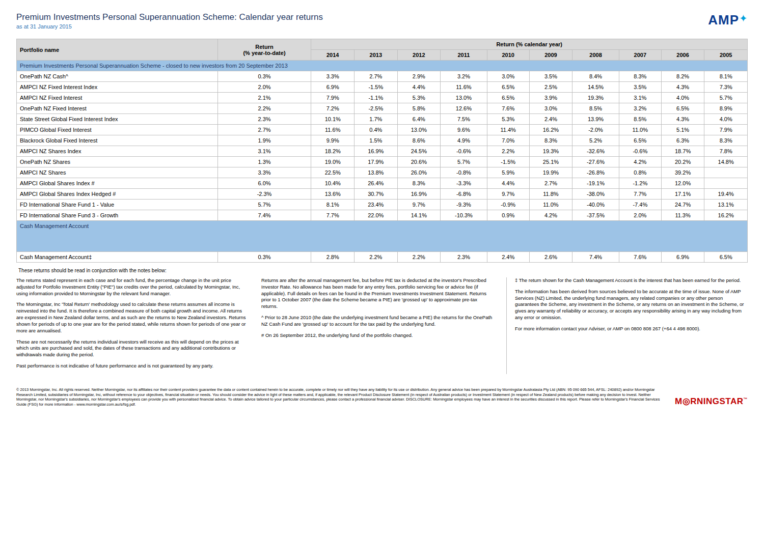Premium Investments Personal Superannuation Scheme: Calendar year returns
as at 31 January 2015
AMP✦
| Portfolio name | Return (% year-to-date) | Return (% calendar year) |
| --- | --- | --- |
| 2014 | 2013 | 2012 | 2011 | 2010 | 2009 | 2008 | 2007 | 2006 | 2005 |
| Premium Investments Personal Superannuation Scheme - closed to new investors from 20 September 2013 |
| OnePath NZ Cash^ | 0.3% | 3.3% | 2.7% | 2.9% | 3.2% | 3.0% | 3.5% | 8.4% | 8.3% | 8.2% | 8.1% |
| AMPCI NZ Fixed Interest Index | 2.0% | 6.9% | -1.5% | 4.4% | 11.6% | 6.5% | 2.5% | 14.5% | 3.5% | 4.3% | 7.3% |
| AMPCI NZ Fixed Interest | 2.1% | 7.9% | -1.1% | 5.3% | 13.0% | 6.5% | 3.9% | 19.3% | 3.1% | 4.0% | 5.7% |
| OnePath NZ Fixed Interest | 2.2% | 7.2% | -2.5% | 5.8% | 12.6% | 7.6% | 3.0% | 8.5% | 3.2% | 6.5% | 8.9% |
| State Street Global Fixed Interest Index | 2.3% | 10.1% | 1.7% | 6.4% | 7.5% | 5.3% | 2.4% | 13.9% | 8.5% | 4.3% | 4.0% |
| PIMCO Global Fixed Interest | 2.7% | 11.6% | 0.4% | 13.0% | 9.6% | 11.4% | 16.2% | -2.0% | 11.0% | 5.1% | 7.9% |
| Blackrock Global Fixed Interest | 1.9% | 9.9% | 1.5% | 8.6% | 4.9% | 7.0% | 8.3% | 5.2% | 6.5% | 6.3% | 8.3% |
| AMPCI NZ Shares Index | 3.1% | 18.2% | 16.9% | 24.5% | -0.6% | 2.2% | 19.3% | -32.6% | -0.6% | 18.7% | 7.8% |
| OnePath NZ Shares | 1.3% | 19.0% | 17.9% | 20.6% | 5.7% | -1.5% | 25.1% | -27.6% | 4.2% | 20.2% | 14.8% |
| AMPCI NZ Shares | 3.3% | 22.5% | 13.8% | 26.0% | -0.8% | 5.9% | 19.9% | -26.8% | 0.8% | 39.2% | |
| AMPCI Global Shares Index # | 6.0% | 10.4% | 26.4% | 8.3% | -3.3% | 4.4% | 2.7% | -19.1% | -1.2% | 12.0% | |
| AMPCI Global Shares Index Hedged # | -2.3% | 13.6% | 30.7% | 16.9% | -6.8% | 9.7% | 11.8% | -38.0% | 7.7% | 17.1% | 19.4% |
| FD International Share Fund 1 - Value | 5.7% | 8.1% | 23.4% | 9.7% | -9.3% | -0.9% | 11.0% | -40.0% | -7.4% | 24.7% | 13.1% |
| FD International Share Fund 3 - Growth | 7.4% | 7.7% | 22.0% | 14.1% | -10.3% | 0.9% | 4.2% | -37.5% | 2.0% | 11.3% | 16.2% |
| Cash Management Account |
| Cash Management Account‡ | 0.3% | 2.8% | 2.2% | 2.2% | 2.3% | 2.4% | 2.6% | 7.4% | 7.6% | 6.9% | 6.5% |
These returns should be read in conjunction with the notes below:
The returns stated represent in each case and for each fund, the percentage change in the unit price adjusted for Portfolio Investment Entity ("PIE") tax credits over the period, calculated by Morningstar, Inc, using information provided to Morningstar by the relevant fund manager.
The Morningstar, Inc 'Total Return' methodology used to calculate these returns assumes all income is reinvested into the fund. It is therefore a combined measure of both capital growth and income. All returns are expressed in New Zealand dollar terms, and as such are the returns to New Zealand investors. Returns shown for periods of up to one year are for the period stated, while returns shown for periods of one year or more are annualised.
These are not necessarily the returns individual investors will receive as this will depend on the prices at which units are purchased and sold, the dates of these transactions and any additional contributions or withdrawals made during the period.
Past performance is not indicative of future performance and is not guaranteed by any party.
Returns are after the annual management fee, but before PIE tax is deducted at the investor's Prescribed Investor Rate. No allowance has been made for any entry fees, portfolio servicing fee or advice fee (if applicable). Full details on fees can be found in the Premium Investments Investment Statement. Returns prior to 1 October 2007 (the date the Scheme became a PIE) are 'grossed up' to approximate pre-tax returns.
^ Prior to 28 June 2010 (the date the underlying investment fund became a PIE) the returns for the OnePath NZ Cash Fund are 'grossed up' to account for the tax paid by the underlying fund.
# On 26 September 2012, the underlying fund of the portfolio changed.
‡ The return shown for the Cash Management Account is the interest that has been earned for the period.
The information has been derived from sources believed to be accurate at the time of issue. None of AMP Services (NZ) Limited, the underlying fund managers, any related companies or any other person guarantees the Scheme, any investment in the Scheme, or any returns on an investment in the Scheme, or gives any warranty of reliability or accuracy, or accepts any responsibility arising in any way including from any error or omission.
For more information contact your Adviser, or AMP on 0800 808 267 (+64 4 498 8000).
© 2013 Morningstar, Inc. All rights reserved. Neither Morningstar, nor its affiliates nor their content providers guarantee the data or content contained herein to be accurate, complete or timely nor will they have any liability for its use or distribution. Any general advice has been prepared by Morningstar Australasia Pty Ltd (ABN: 95 090 665 544, AFSL: 240892) and/or Morningstar Research Limited, subsidiaries of Morningstar, Inc, without reference to your objectives, financial situation or needs. You should consider the advice in light of these matters and, if applicable, the relevant Product Disclosure Statement (in respect of Australian products) or Investment Statement (in respect of New Zealand products) before making any decision to invest. Neither Morningstar, nor Morningstar's subsidiaries, nor Morningstar's employees can provide you with personalised financial advice. To obtain advice tailored to your particular circumstances, please contact a professional financial adviser. DISCLOSURE: Morningstar employees may have an interest in the securities discussed in this report. Please refer to Morningstar's Financial Services Guide (FSG) for more information - www.morningstar.com.au/s/fsg.pdf.
M◎RNINGSTAR™